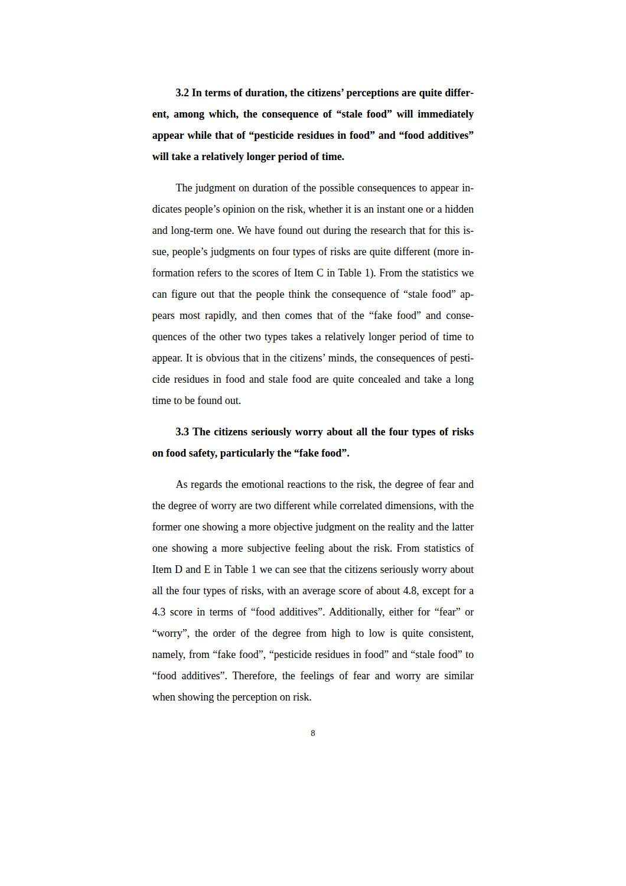3.2 In terms of duration, the citizens’ perceptions are quite different, among which, the consequence of “stale food” will immediately appear while that of “pesticide residues in food” and “food additives” will take a relatively longer period of time.
The judgment on duration of the possible consequences to appear indicates people’s opinion on the risk, whether it is an instant one or a hidden and long-term one. We have found out during the research that for this issue, people’s judgments on four types of risks are quite different (more information refers to the scores of Item C in Table 1). From the statistics we can figure out that the people think the consequence of “stale food” appears most rapidly, and then comes that of the “fake food” and consequences of the other two types takes a relatively longer period of time to appear. It is obvious that in the citizens’ minds, the consequences of pesticide residues in food and stale food are quite concealed and take a long time to be found out.
3.3 The citizens seriously worry about all the four types of risks on food safety, particularly the “fake food”.
As regards the emotional reactions to the risk, the degree of fear and the degree of worry are two different while correlated dimensions, with the former one showing a more objective judgment on the reality and the latter one showing a more subjective feeling about the risk. From statistics of Item D and E in Table 1 we can see that the citizens seriously worry about all the four types of risks, with an average score of about 4.8, except for a 4.3 score in terms of “food additives”. Additionally, either for “fear” or “worry”, the order of the degree from high to low is quite consistent, namely, from “fake food”, “pesticide residues in food” and “stale food” to “food additives”. Therefore, the feelings of fear and worry are similar when showing the perception on risk.
8